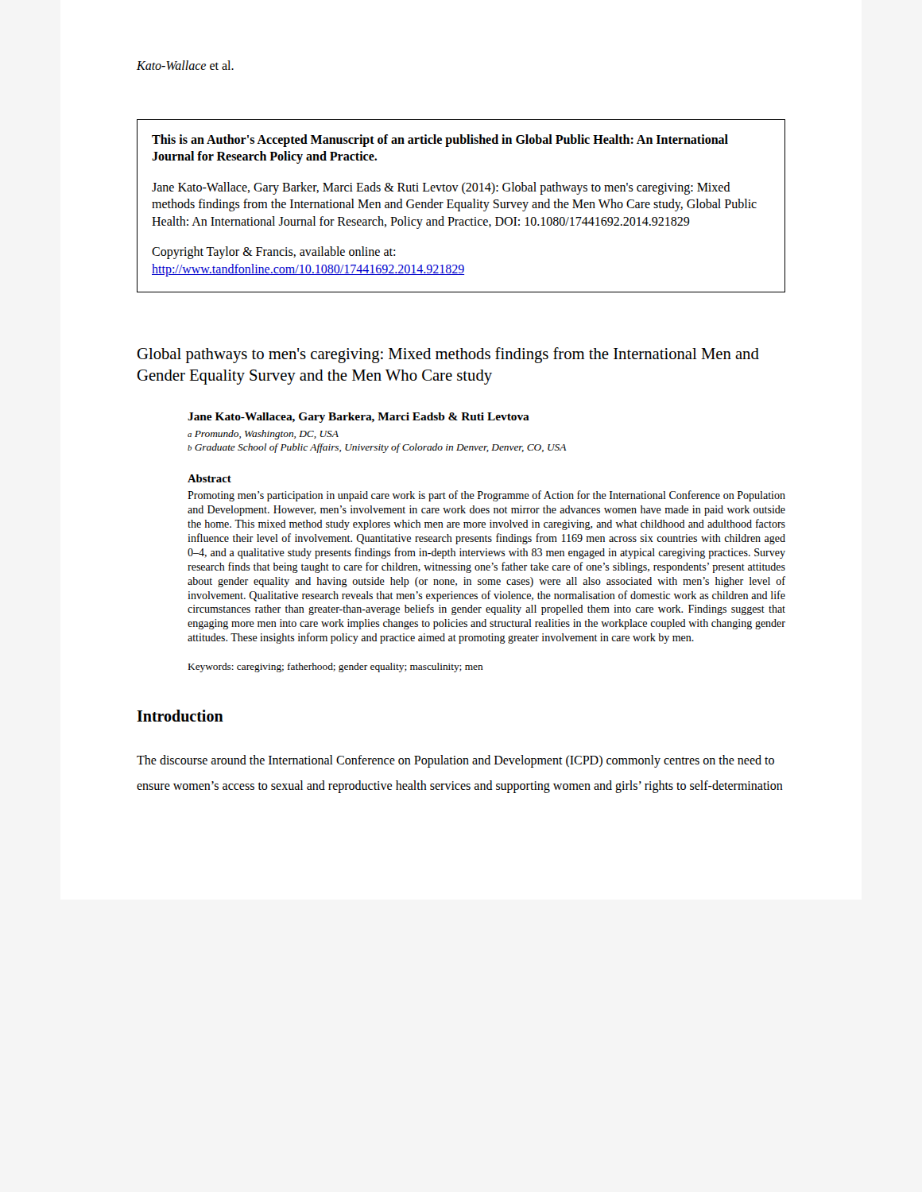Kato-Wallace et al.
This is an Author's Accepted Manuscript of an article published in Global Public Health: An International Journal for Research Policy and Practice.
Jane Kato-Wallace, Gary Barker, Marci Eads & Ruti Levtov (2014): Global pathways to men's caregiving: Mixed methods findings from the International Men and Gender Equality Survey and the Men Who Care study, Global Public Health: An International Journal for Research, Policy and Practice, DOI: 10.1080/17441692.2014.921829
Copyright Taylor & Francis, available online at:
http://www.tandfonline.com/10.1080/17441692.2014.921829
Global pathways to men's caregiving: Mixed methods findings from the International Men and Gender Equality Survey and the Men Who Care study
Jane Kato-Wallacea, Gary Barkera, Marci Eadsb & Ruti Levtova
a Promundo, Washington, DC, USA
b Graduate School of Public Affairs, University of Colorado in Denver, Denver, CO, USA
Abstract
Promoting men’s participation in unpaid care work is part of the Programme of Action for the International Conference on Population and Development. However, men’s involvement in care work does not mirror the advances women have made in paid work outside the home. This mixed method study explores which men are more involved in caregiving, and what childhood and adulthood factors influence their level of involvement. Quantitative research presents findings from 1169 men across six countries with children aged 0–4, and a qualitative study presents findings from in-depth interviews with 83 men engaged in atypical caregiving practices. Survey research finds that being taught to care for children, witnessing one’s father take care of one’s siblings, respondents’ present attitudes about gender equality and having outside help (or none, in some cases) were all also associated with men’s higher level of involvement. Qualitative research reveals that men’s experiences of violence, the normalisation of domestic work as children and life circumstances rather than greater-than-average beliefs in gender equality all propelled them into care work. Findings suggest that engaging more men into care work implies changes to policies and structural realities in the workplace coupled with changing gender attitudes. These insights inform policy and practice aimed at promoting greater involvement in care work by men.
Keywords: caregiving; fatherhood; gender equality; masculinity; men
Introduction
The discourse around the International Conference on Population and Development (ICPD) commonly centres on the need to ensure women’s access to sexual and reproductive health services and supporting women and girls’ rights to self-determination